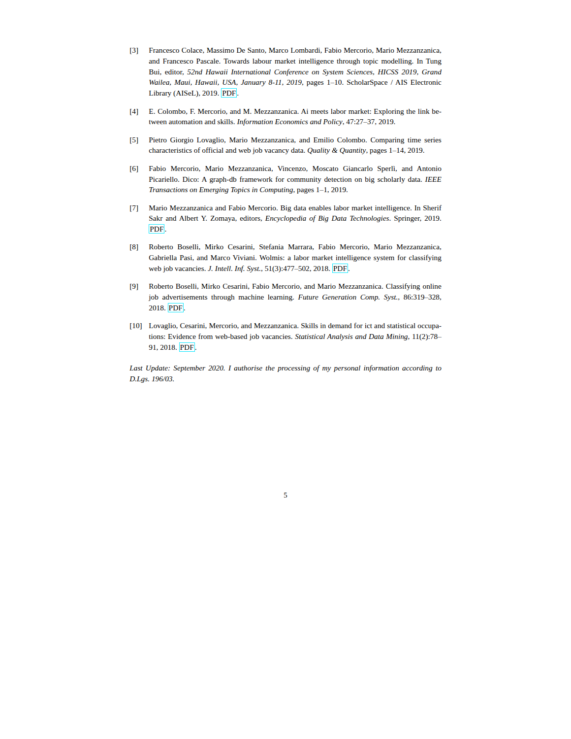[3] Francesco Colace, Massimo De Santo, Marco Lombardi, Fabio Mercorio, Mario Mezzanzanica, and Francesco Pascale. Towards labour market intelligence through topic modelling. In Tung Bui, editor, 52nd Hawaii International Conference on System Sciences, HICSS 2019, Grand Wailea, Maui, Hawaii, USA, January 8-11, 2019, pages 1–10. ScholarSpace / AIS Electronic Library (AISeL), 2019. PDF.
[4] E. Colombo, F. Mercorio, and M. Mezzanzanica. Ai meets labor market: Exploring the link between automation and skills. Information Economics and Policy, 47:27–37, 2019.
[5] Pietro Giorgio Lovaglio, Mario Mezzanzanica, and Emilio Colombo. Comparing time series characteristics of official and web job vacancy data. Quality & Quantity, pages 1–14, 2019.
[6] Fabio Mercorio, Mario Mezzanzanica, Vincenzo, Moscato Giancarlo Sperlì, and Antonio Picariello. Dico: A graph-db framework for community detection on big scholarly data. IEEE Transactions on Emerging Topics in Computing, pages 1–1, 2019.
[7] Mario Mezzanzanica and Fabio Mercorio. Big data enables labor market intelligence. In Sherif Sakr and Albert Y. Zomaya, editors, Encyclopedia of Big Data Technologies. Springer, 2019. PDF.
[8] Roberto Boselli, Mirko Cesarini, Stefania Marrara, Fabio Mercorio, Mario Mezzanzanica, Gabriella Pasi, and Marco Viviani. Wolmis: a labor market intelligence system for classifying web job vacancies. J. Intell. Inf. Syst., 51(3):477–502, 2018. PDF.
[9] Roberto Boselli, Mirko Cesarini, Fabio Mercorio, and Mario Mezzanzanica. Classifying online job advertisements through machine learning. Future Generation Comp. Syst., 86:319–328, 2018. PDF.
[10] Lovaglio, Cesarini, Mercorio, and Mezzanzanica. Skills in demand for ict and statistical occupations: Evidence from web-based job vacancies. Statistical Analysis and Data Mining, 11(2):78–91, 2018. PDF.
Last Update: September 2020. I authorise the processing of my personal information according to D.Lgs. 196/03.
5